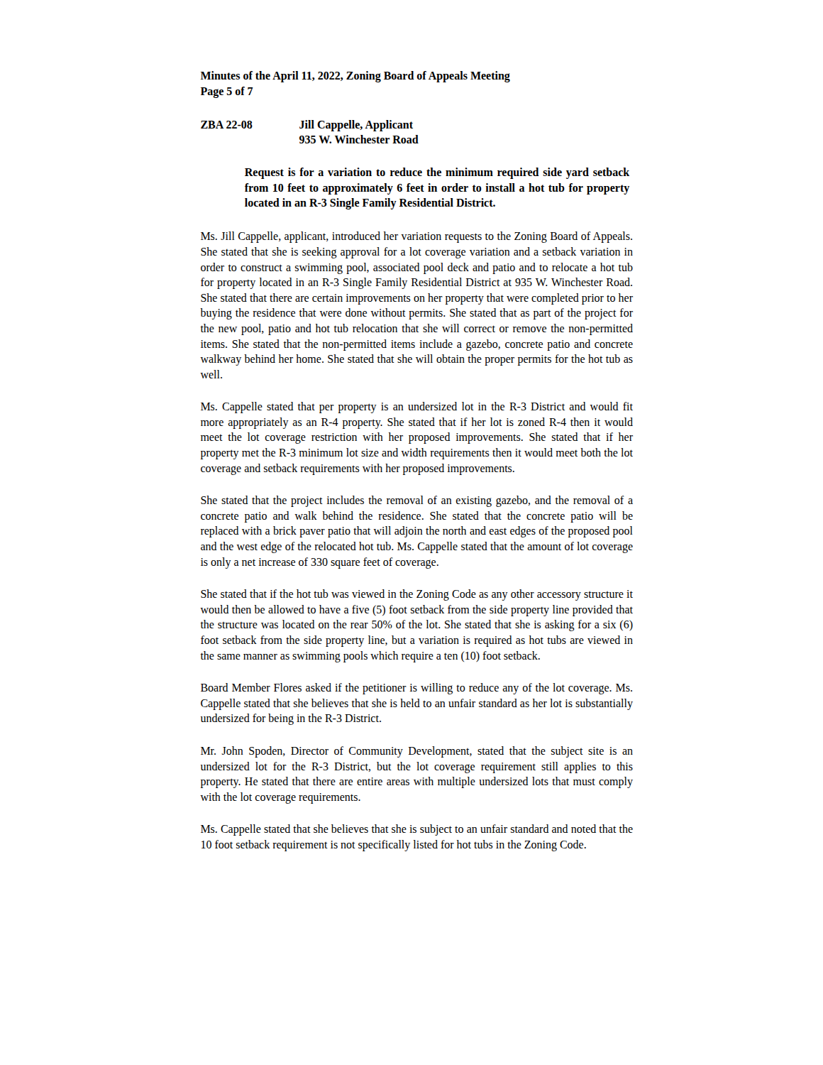Minutes of the April 11, 2022, Zoning Board of Appeals Meeting
Page 5 of 7
ZBA 22-08 Jill Cappelle, Applicant
935 W. Winchester Road
Request is for a variation to reduce the minimum required side yard setback from 10 feet to approximately 6 feet in order to install a hot tub for property located in an R-3 Single Family Residential District.
Ms. Jill Cappelle, applicant, introduced her variation requests to the Zoning Board of Appeals. She stated that she is seeking approval for a lot coverage variation and a setback variation in order to construct a swimming pool, associated pool deck and patio and to relocate a hot tub for property located in an R-3 Single Family Residential District at 935 W. Winchester Road. She stated that there are certain improvements on her property that were completed prior to her buying the residence that were done without permits. She stated that as part of the project for the new pool, patio and hot tub relocation that she will correct or remove the non-permitted items. She stated that the non-permitted items include a gazebo, concrete patio and concrete walkway behind her home. She stated that she will obtain the proper permits for the hot tub as well.
Ms. Cappelle stated that per property is an undersized lot in the R-3 District and would fit more appropriately as an R-4 property. She stated that if her lot is zoned R-4 then it would meet the lot coverage restriction with her proposed improvements. She stated that if her property met the R-3 minimum lot size and width requirements then it would meet both the lot coverage and setback requirements with her proposed improvements.
She stated that the project includes the removal of an existing gazebo, and the removal of a concrete patio and walk behind the residence. She stated that the concrete patio will be replaced with a brick paver patio that will adjoin the north and east edges of the proposed pool and the west edge of the relocated hot tub. Ms. Cappelle stated that the amount of lot coverage is only a net increase of 330 square feet of coverage.
She stated that if the hot tub was viewed in the Zoning Code as any other accessory structure it would then be allowed to have a five (5) foot setback from the side property line provided that the structure was located on the rear 50% of the lot. She stated that she is asking for a six (6) foot setback from the side property line, but a variation is required as hot tubs are viewed in the same manner as swimming pools which require a ten (10) foot setback.
Board Member Flores asked if the petitioner is willing to reduce any of the lot coverage. Ms. Cappelle stated that she believes that she is held to an unfair standard as her lot is substantially undersized for being in the R-3 District.
Mr. John Spoden, Director of Community Development, stated that the subject site is an undersized lot for the R-3 District, but the lot coverage requirement still applies to this property. He stated that there are entire areas with multiple undersized lots that must comply with the lot coverage requirements.
Ms. Cappelle stated that she believes that she is subject to an unfair standard and noted that the 10 foot setback requirement is not specifically listed for hot tubs in the Zoning Code.